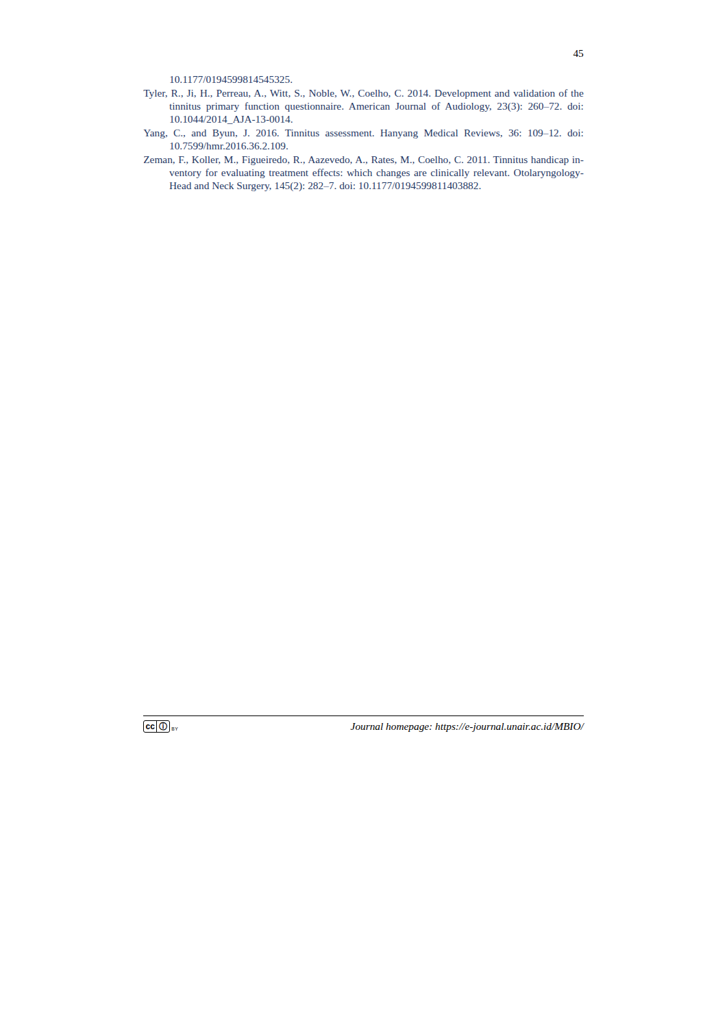45
10.1177/0194599814545325.
Tyler, R., Ji, H., Perreau, A., Witt, S., Noble, W., Coelho, C. 2014. Development and validation of the tinnitus primary function questionnaire. American Journal of Audiology, 23(3): 260–72. doi: 10.1044/2014_AJA-13-0014.
Yang, C., and Byun, J. 2016. Tinnitus assessment. Hanyang Medical Reviews, 36: 109–12. doi: 10.7599/hmr.2016.36.2.109.
Zeman, F., Koller, M., Figueiredo, R., Aazevedo, A., Rates, M., Coelho, C. 2011. Tinnitus handicap inventory for evaluating treatment effects: which changes are clinically relevant. Otolaryngology-Head and Neck Surgery, 145(2): 282–7. doi: 10.1177/0194599811403882.
cc ⓘ BY
Journal homepage: https://e-journal.unair.ac.id/MBIO/